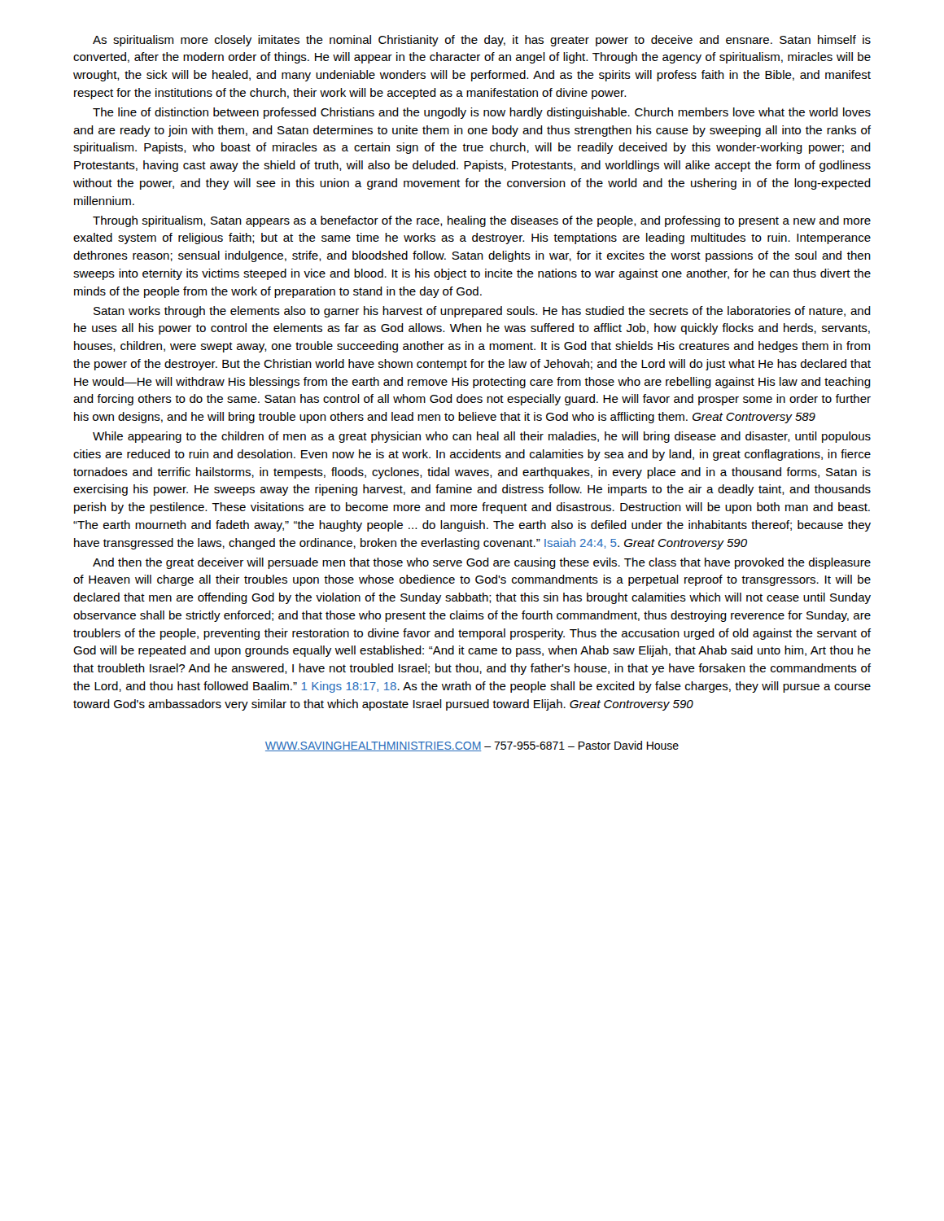As spiritualism more closely imitates the nominal Christianity of the day, it has greater power to deceive and ensnare. Satan himself is converted, after the modern order of things. He will appear in the character of an angel of light. Through the agency of spiritualism, miracles will be wrought, the sick will be healed, and many undeniable wonders will be performed. And as the spirits will profess faith in the Bible, and manifest respect for the institutions of the church, their work will be accepted as a manifestation of divine power.
The line of distinction between professed Christians and the ungodly is now hardly distinguishable. Church members love what the world loves and are ready to join with them, and Satan determines to unite them in one body and thus strengthen his cause by sweeping all into the ranks of spiritualism. Papists, who boast of miracles as a certain sign of the true church, will be readily deceived by this wonder-working power; and Protestants, having cast away the shield of truth, will also be deluded. Papists, Protestants, and worldlings will alike accept the form of godliness without the power, and they will see in this union a grand movement for the conversion of the world and the ushering in of the long-expected millennium.
Through spiritualism, Satan appears as a benefactor of the race, healing the diseases of the people, and professing to present a new and more exalted system of religious faith; but at the same time he works as a destroyer. His temptations are leading multitudes to ruin. Intemperance dethrones reason; sensual indulgence, strife, and bloodshed follow. Satan delights in war, for it excites the worst passions of the soul and then sweeps into eternity its victims steeped in vice and blood. It is his object to incite the nations to war against one another, for he can thus divert the minds of the people from the work of preparation to stand in the day of God.
Satan works through the elements also to garner his harvest of unprepared souls. He has studied the secrets of the laboratories of nature, and he uses all his power to control the elements as far as God allows. When he was suffered to afflict Job, how quickly flocks and herds, servants, houses, children, were swept away, one trouble succeeding another as in a moment. It is God that shields His creatures and hedges them in from the power of the destroyer. But the Christian world have shown contempt for the law of Jehovah; and the Lord will do just what He has declared that He would—He will withdraw His blessings from the earth and remove His protecting care from those who are rebelling against His law and teaching and forcing others to do the same. Satan has control of all whom God does not especially guard. He will favor and prosper some in order to further his own designs, and he will bring trouble upon others and lead men to believe that it is God who is afflicting them. Great Controversy 589
While appearing to the children of men as a great physician who can heal all their maladies, he will bring disease and disaster, until populous cities are reduced to ruin and desolation. Even now he is at work. In accidents and calamities by sea and by land, in great conflagrations, in fierce tornadoes and terrific hailstorms, in tempests, floods, cyclones, tidal waves, and earthquakes, in every place and in a thousand forms, Satan is exercising his power. He sweeps away the ripening harvest, and famine and distress follow. He imparts to the air a deadly taint, and thousands perish by the pestilence. These visitations are to become more and more frequent and disastrous. Destruction will be upon both man and beast. “The earth mourneth and fadeth away,” “the haughty people ... do languish. The earth also is defiled under the inhabitants thereof; because they have transgressed the laws, changed the ordinance, broken the everlasting covenant.” Isaiah 24:4, 5. Great Controversy 590
And then the great deceiver will persuade men that those who serve God are causing these evils. The class that have provoked the displeasure of Heaven will charge all their troubles upon those whose obedience to God's commandments is a perpetual reproof to transgressors. It will be declared that men are offending God by the violation of the Sunday sabbath; that this sin has brought calamities which will not cease until Sunday observance shall be strictly enforced; and that those who present the claims of the fourth commandment, thus destroying reverence for Sunday, are troublers of the people, preventing their restoration to divine favor and temporal prosperity. Thus the accusation urged of old against the servant of God will be repeated and upon grounds equally well established: “And it came to pass, when Ahab saw Elijah, that Ahab said unto him, Art thou he that troubleth Israel? And he answered, I have not troubled Israel; but thou, and thy father's house, in that ye have forsaken the commandments of the Lord, and thou hast followed Baalim.” 1 Kings 18:17, 18. As the wrath of the people shall be excited by false charges, they will pursue a course toward God's ambassadors very similar to that which apostate Israel pursued toward Elijah. Great Controversy 590
WWW.SAVINGHEALTHMINISTRIES.COM – 757-955-6871 – Pastor David House